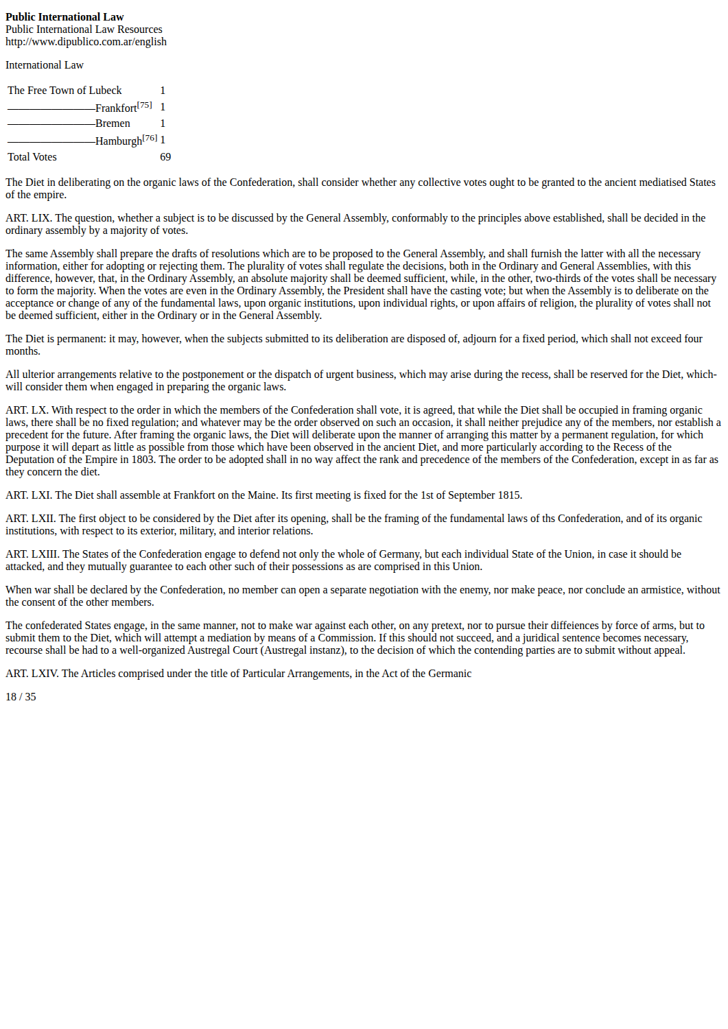Public International Law
Public International Law Resources
http://www.dipublico.com.ar/english
International Law
| The Free Town of Lubeck | 1 |
| ————————Frankfort [75] | 1 |
| ————————Bremen | 1 |
| ————————Hamburgh [76] | 1 |
| Total Votes | 69 |
The Diet in deliberating on the organic laws of the Confederation, shall consider whether any collective votes ought to be granted to the ancient mediatised States of the empire.
ART. LIX. The question, whether a subject is to be discussed by the General Assembly, conformably to the principles above established, shall be decided in the ordinary assembly by a majority of votes.
The same Assembly shall prepare the drafts of resolutions which are to be proposed to the General Assembly, and shall furnish the latter with all the necessary information, either for adopting or rejecting them. The plurality of votes shall regulate the decisions, both in the Ordinary and General Assemblies, with this difference, however, that, in the Ordinary Assembly, an absolute majority shall be deemed sufficient, while, in the other, two-thirds of the votes shall be necessary to form the majority. When the votes are even in the Ordinary Assembly, the President shall have the casting vote; but when the Assembly is to deliberate on the acceptance or change of any of the fundamental laws, upon organic institutions, upon individual rights, or upon affairs of religion, the plurality of votes shall not be deemed sufficient, either in the Ordinary or in the General Assembly.
The Diet is permanent: it may, however, when the subjects submitted to its deliberation are disposed of, adjourn for a fixed period, which shall not exceed four months.
All ulterior arrangements relative to the postponement or the dispatch of urgent business, which may arise during the recess, shall be reserved for the Diet, which- will consider them when engaged in preparing the organic laws.
ART. LX. With respect to the order in which the members of the Confederation shall vote, it is agreed, that while the Diet shall be occupied in framing organic laws, there shall be no fixed regulation; and whatever may be the order observed on such an occasion, it shall neither prejudice any of the members, nor establish a precedent for the future. After framing the organic laws, the Diet will deliberate upon the manner of arranging this matter by a permanent regulation, for which purpose it will depart as little as possible from those which have been observed in the ancient Diet, and more particularly according to the Recess of the Deputation of the Empire in 1803. The order to be adopted shall in no way affect the rank and precedence of the members of the Confederation, except in as far as they concern the diet.
ART. LXI. The Diet shall assemble at Frankfort on the Maine. Its first meeting is fixed for the 1st of September 1815.
ART. LXII. The first object to be considered by the Diet after its opening, shall be the framing of the fundamental laws of ths Confederation, and of its organic institutions, with respect to its exterior, military, and interior relations.
ART. LXIII. The States of the Confederation engage to defend not only the whole of Germany, but each individual State of the Union, in case it should be attacked, and they mutually guarantee to each other such of their possessions as are comprised in this Union.
When war shall be declared by the Confederation, no member can open a separate negotiation with the enemy, nor make peace, nor conclude an armistice, without the consent of the other members.
The confederated States engage, in the same manner, not to make war against each other, on any pretext, nor to pursue their diffeiences by force of arms, but to submit them to the Diet, which will attempt a mediation by means of a Commission. If this should not succeed, and a juridical sentence becomes necessary, recourse shall be had to a well-organized Austregal Court (Austregal instanz), to the decision of which the contending parties are to submit without appeal.
ART. LXIV. The Articles comprised under the title of Particular Arrangements, in the Act of the Germanic
18 / 35